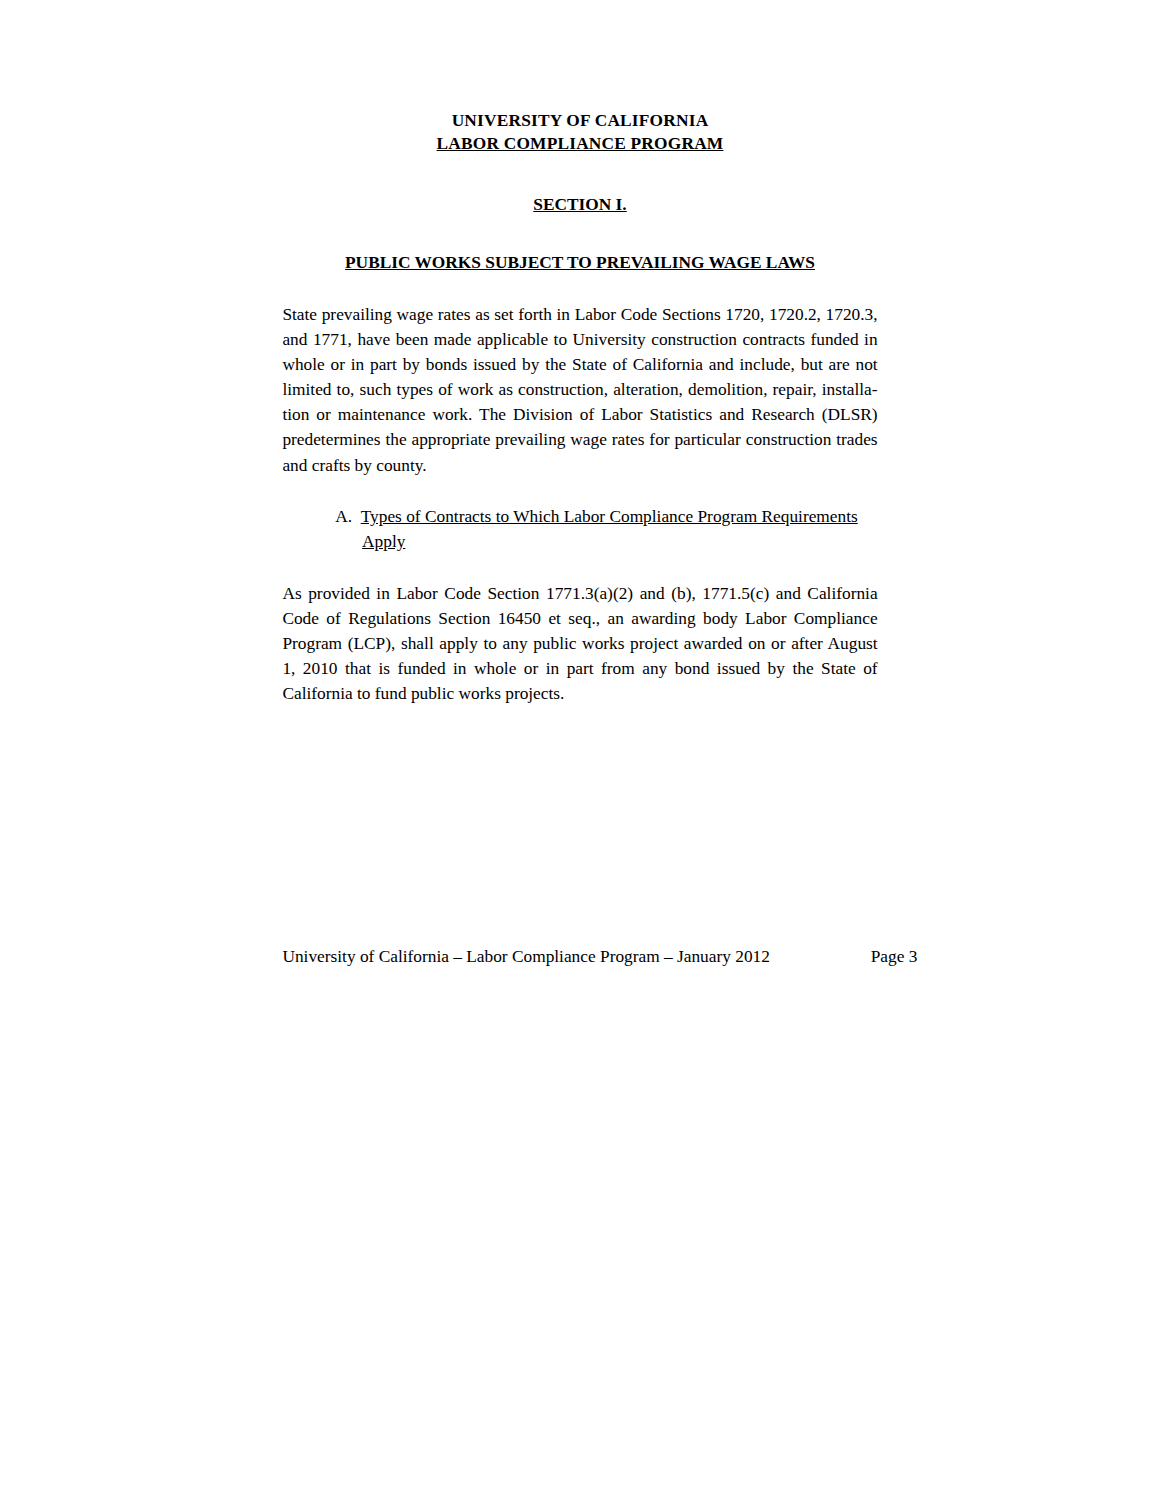UNIVERSITY OF CALIFORNIA
LABOR COMPLIANCE PROGRAM
SECTION I.
PUBLIC WORKS SUBJECT TO PREVAILING WAGE LAWS
State prevailing wage rates as set forth in Labor Code Sections 1720, 1720.2, 1720.3, and 1771, have been made applicable to University construction contracts funded in whole or in part by bonds issued by the State of California and include, but are not limited to, such types of work as construction, alteration, demolition, repair, installation or maintenance work. The Division of Labor Statistics and Research (DLSR) predetermines the appropriate prevailing wage rates for particular construction trades and crafts by county.
A. Types of Contracts to Which Labor Compliance Program Requirements Apply
As provided in Labor Code Section 1771.3(a)(2) and (b), 1771.5(c) and California Code of Regulations Section 16450 et seq., an awarding body Labor Compliance Program (LCP), shall apply to any public works project awarded on or after August 1, 2010 that is funded in whole or in part from any bond issued by the State of California to fund public works projects.
University of California – Labor Compliance Program – January 2012 Page 3